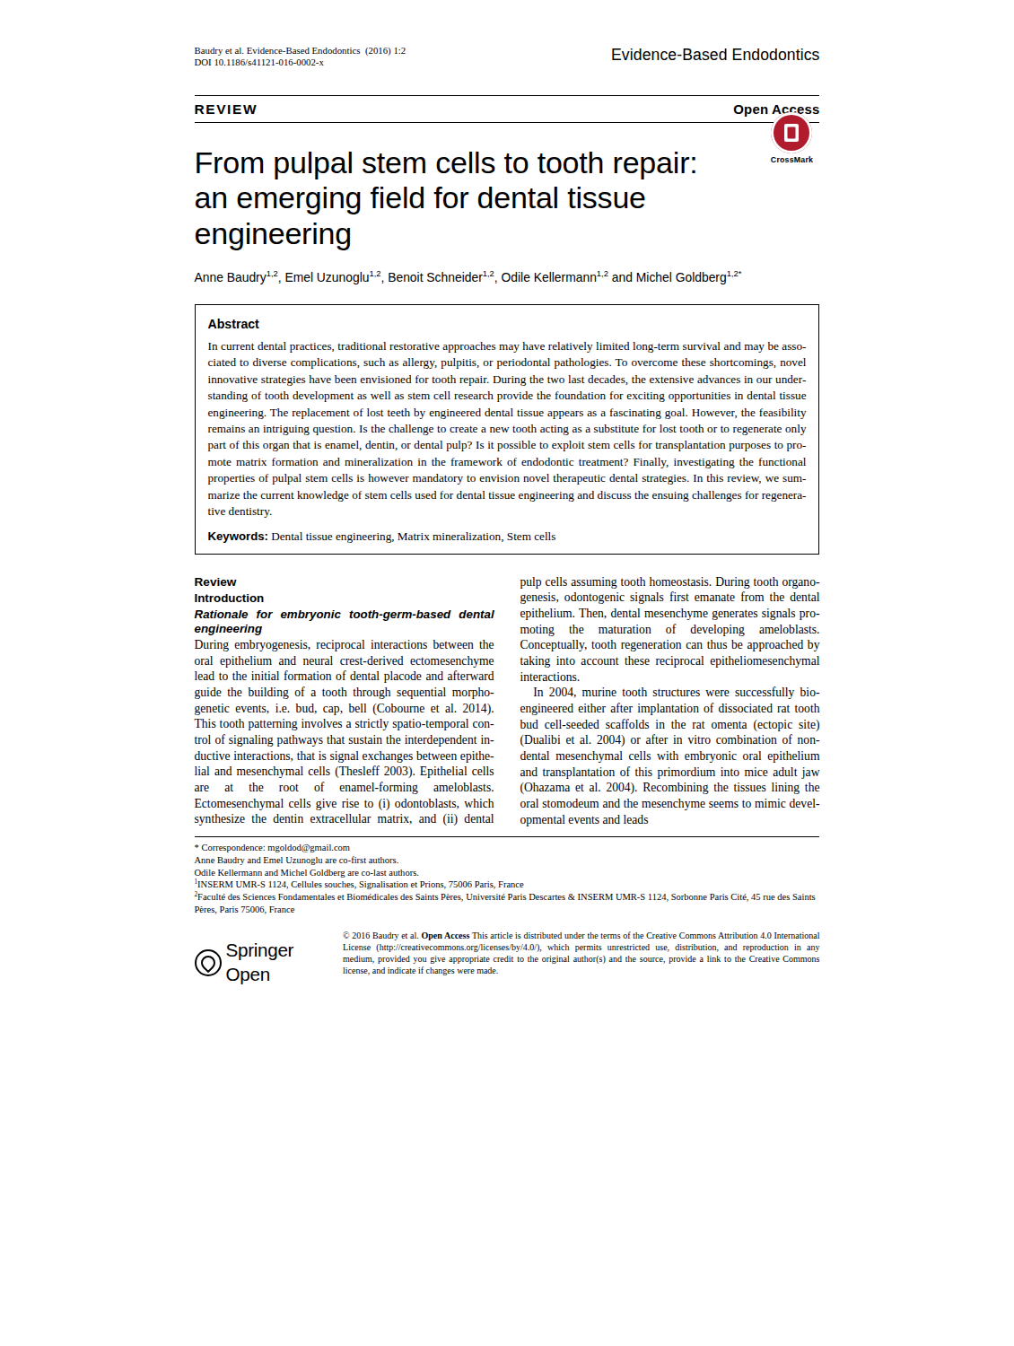Baudry et al. Evidence-Based Endodontics (2016) 1:2
DOI 10.1186/s41121-016-0002-x
Evidence-Based Endodontics
REVIEW
Open Access
CrossMark
From pulpal stem cells to tooth repair: an emerging field for dental tissue engineering
Anne Baudry1,2, Emel Uzunoglu1,2, Benoit Schneider1,2, Odile Kellermann1,2 and Michel Goldberg1,2*
Abstract
In current dental practices, traditional restorative approaches may have relatively limited long-term survival and may be associated to diverse complications, such as allergy, pulpitis, or periodontal pathologies. To overcome these shortcomings, novel innovative strategies have been envisioned for tooth repair. During the two last decades, the extensive advances in our understanding of tooth development as well as stem cell research provide the foundation for exciting opportunities in dental tissue engineering. The replacement of lost teeth by engineered dental tissue appears as a fascinating goal. However, the feasibility remains an intriguing question. Is the challenge to create a new tooth acting as a substitute for lost tooth or to regenerate only part of this organ that is enamel, dentin, or dental pulp? Is it possible to exploit stem cells for transplantation purposes to promote matrix formation and mineralization in the framework of endodontic treatment? Finally, investigating the functional properties of pulpal stem cells is however mandatory to envision novel therapeutic dental strategies. In this review, we summarize the current knowledge of stem cells used for dental tissue engineering and discuss the ensuing challenges for regenerative dentistry.
Keywords: Dental tissue engineering, Matrix mineralization, Stem cells
Review
Introduction
Rationale for embryonic tooth-germ-based dental engineering
During embryogenesis, reciprocal interactions between the oral epithelium and neural crest-derived ectomesenchyme lead to the initial formation of dental placode and afterward guide the building of a tooth through sequential morphogenetic events, i.e. bud, cap, bell (Cobourne et al. 2014). This tooth patterning involves a strictly spatio-temporal control of signaling pathways that sustain the interdependent inductive interactions, that is signal exchanges between epithelial and mesenchymal cells (Thesleff 2003). Epithelial cells are at the root of enamel-forming ameloblasts. Ectomesenchymal cells give rise to (i) odontoblasts, which synthesize the dentin extracellular matrix, and (ii) dental pulp cells assuming tooth homeostasis. During tooth organogenesis, odontogenic signals first emanate from the dental epithelium. Then, dental mesenchyme generates signals promoting the maturation of developing ameloblasts. Conceptually, tooth regeneration can thus be approached by taking into account these reciprocal epitheliomesenchymal interactions.
In 2004, murine tooth structures were successfully bioengineered either after implantation of dissociated rat tooth bud cell-seeded scaffolds in the rat omenta (ectopic site) (Dualibi et al. 2004) or after in vitro combination of non-dental mesenchymal cells with embryonic oral epithelium and transplantation of this primordium into mice adult jaw (Ohazama et al. 2004). Recombining the tissues lining the oral stomodeum and the mesenchyme seems to mimic developmental events and leads
* Correspondence: mgoldod@gmail.com
Anne Baudry and Emel Uzunoglu are co-first authors.
Odile Kellermann and Michel Goldberg are co-last authors.
1INSERM UMR-S 1124, Cellules souches, Signalisation et Prions, 75006 Paris, France
2Faculté des Sciences Fondamentales et Biomédicales des Saints Pères, Université Paris Descartes & INSERM UMR-S 1124, Sorbonne Paris Cité, 45 rue des Saints Pères, Paris 75006, France
Springer Open
© 2016 Baudry et al. Open Access This article is distributed under the terms of the Creative Commons Attribution 4.0 International License (http://creativecommons.org/licenses/by/4.0/), which permits unrestricted use, distribution, and reproduction in any medium, provided you give appropriate credit to the original author(s) and the source, provide a link to the Creative Commons license, and indicate if changes were made.